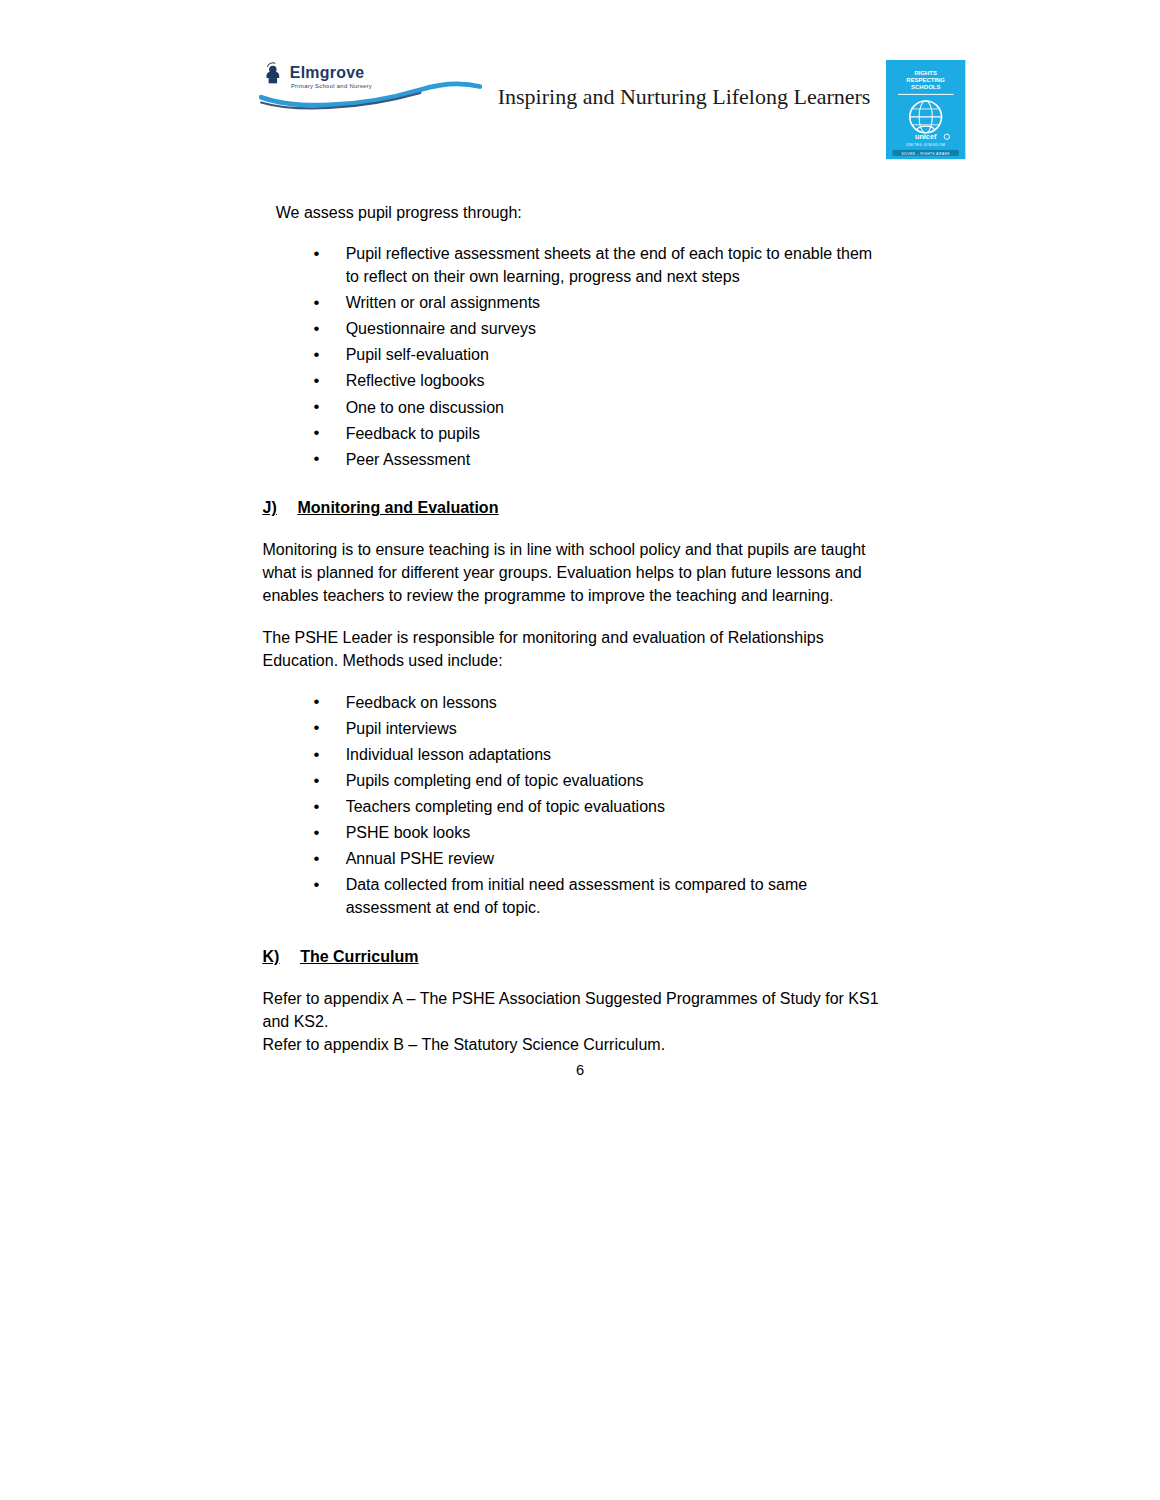Elmgrove Primary School and Nursery Elmgrove Primary School and Nursery
Inspiring and Nurturing Lifelong Learners
UNICEF UK Rights Respecting Schools — Silver: Rights Aware RIGHTS RESPECTING SCHOOLS unicef UNITED KINGDOM SILVER – RIGHTS AWARE
We assess pupil progress through:
Pupil reflective assessment sheets at the end of each topic to enable them to reflect on their own learning, progress and next steps
Written or oral assignments
Questionnaire and surveys
Pupil self-evaluation
Reflective logbooks
One to one discussion
Feedback to pupils
Peer Assessment
J) Monitoring and Evaluation
Monitoring is to ensure teaching is in line with school policy and that pupils are taught what is planned for different year groups. Evaluation helps to plan future lessons and enables teachers to review the programme to improve the teaching and learning.
The PSHE Leader is responsible for monitoring and evaluation of Relationships Education. Methods used include:
Feedback on lessons
Pupil interviews
Individual lesson adaptations
Pupils completing end of topic evaluations
Teachers completing end of topic evaluations
PSHE book looks
Annual PSHE review
Data collected from initial need assessment is compared to same assessment at end of topic.
K) The Curriculum
Refer to appendix A – The PSHE Association Suggested Programmes of Study for KS1 and KS2.
Refer to appendix B – The Statutory Science Curriculum.
6